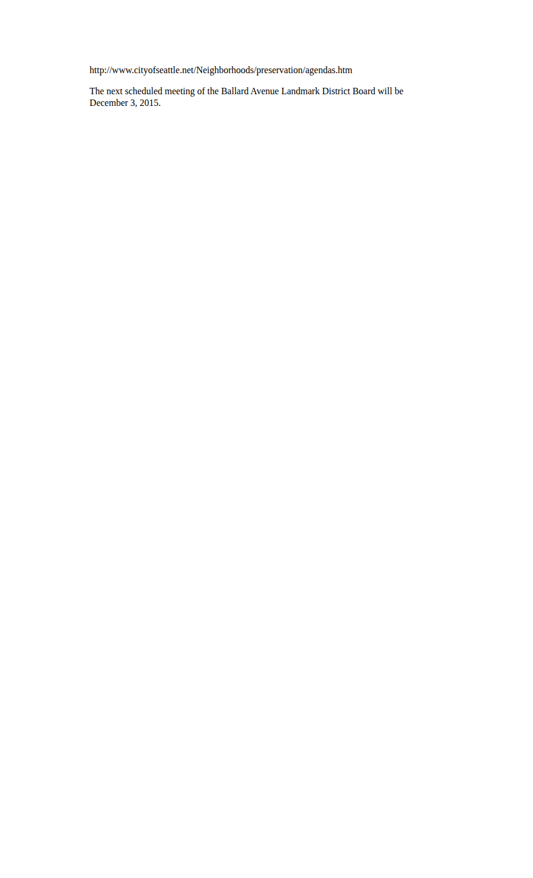http://www.cityofseattle.net/Neighborhoods/preservation/agendas.htm
The next scheduled meeting of the Ballard Avenue Landmark District Board will be December 3, 2015.